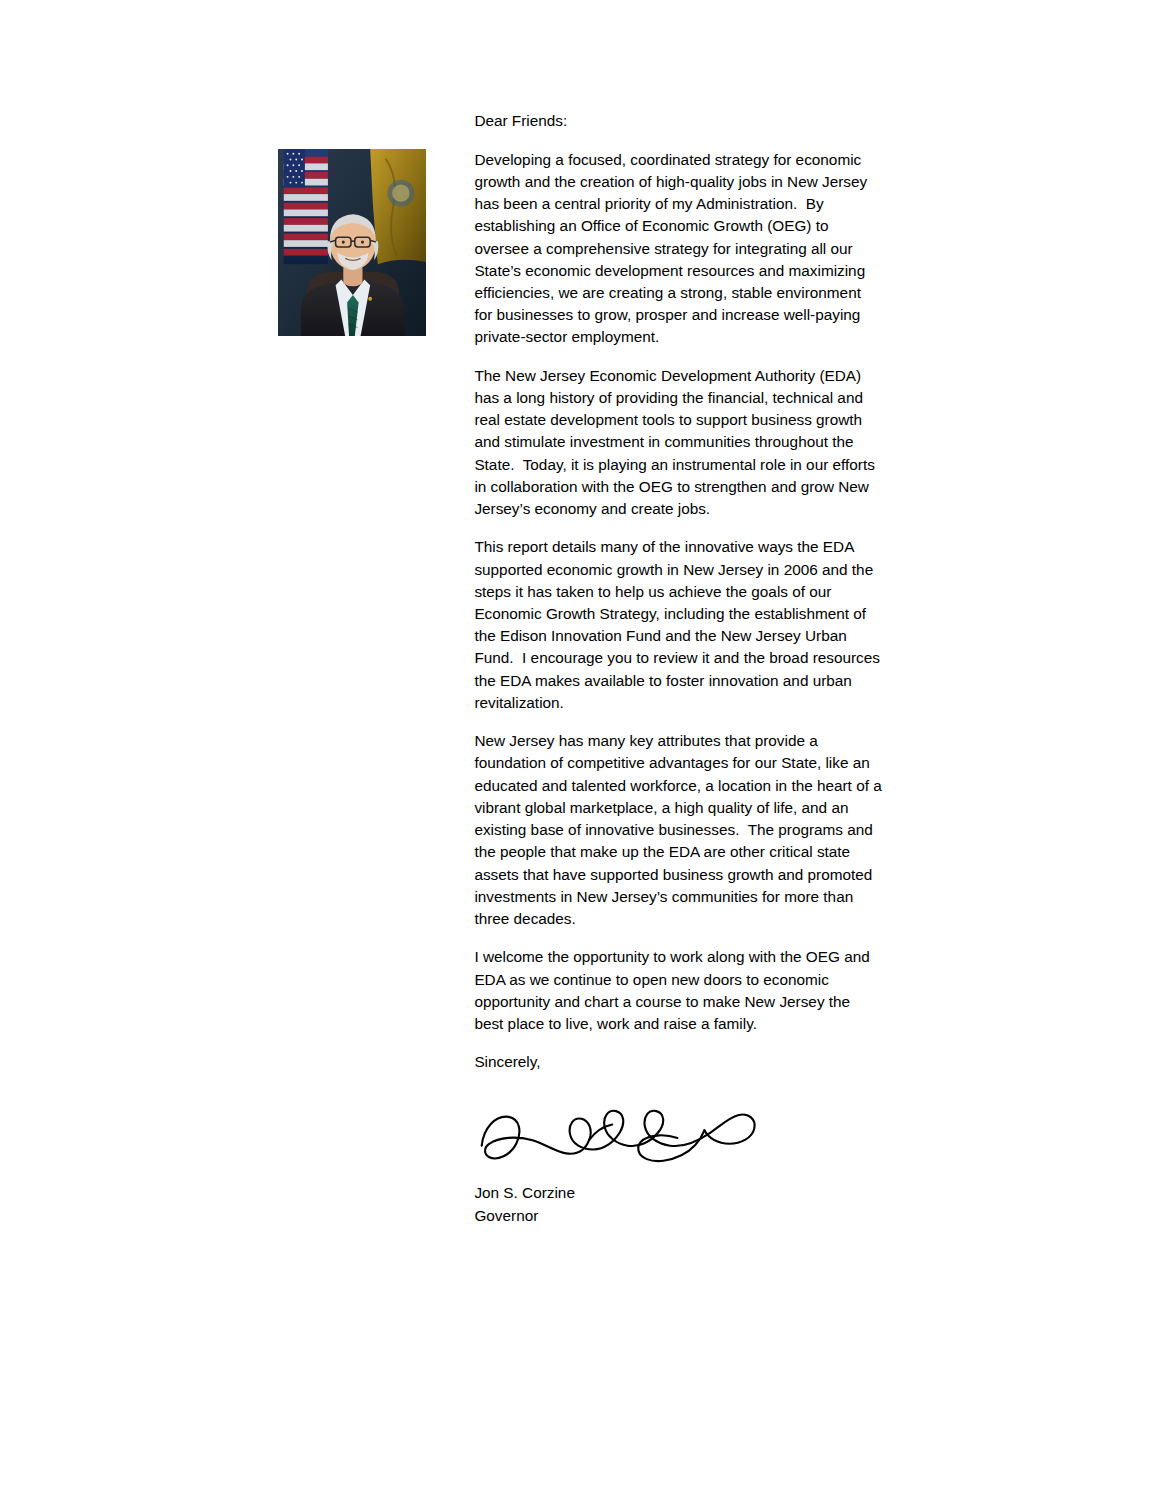Dear Friends:
Developing a focused, coordinated strategy for economic growth and the creation of high-quality jobs in New Jersey has been a central priority of my Administration. By establishing an Office of Economic Growth (OEG) to oversee a comprehensive strategy for integrating all our State’s economic development resources and maximizing efficiencies, we are creating a strong, stable environment for businesses to grow, prosper and increase well-paying private-sector employment.
The New Jersey Economic Development Authority (EDA) has a long history of providing the financial, technical and real estate development tools to support business growth and stimulate investment in communities throughout the State. Today, it is playing an instrumental role in our efforts in collaboration with the OEG to strengthen and grow New Jersey’s economy and create jobs.
This report details many of the innovative ways the EDA supported economic growth in New Jersey in 2006 and the steps it has taken to help us achieve the goals of our Economic Growth Strategy, including the establishment of the Edison Innovation Fund and the New Jersey Urban Fund. I encourage you to review it and the broad resources the EDA makes available to foster innovation and urban revitalization.
New Jersey has many key attributes that provide a foundation of competitive advantages for our State, like an educated and talented workforce, a location in the heart of a vibrant global marketplace, a high quality of life, and an existing base of innovative businesses. The programs and the people that make up the EDA are other critical state assets that have supported business growth and promoted investments in New Jersey’s communities for more than three decades.
I welcome the opportunity to work along with the OEG and EDA as we continue to open new doors to economic opportunity and chart a course to make New Jersey the best place to live, work and raise a family.
Sincerely,
Jon S. Corzine
Governor